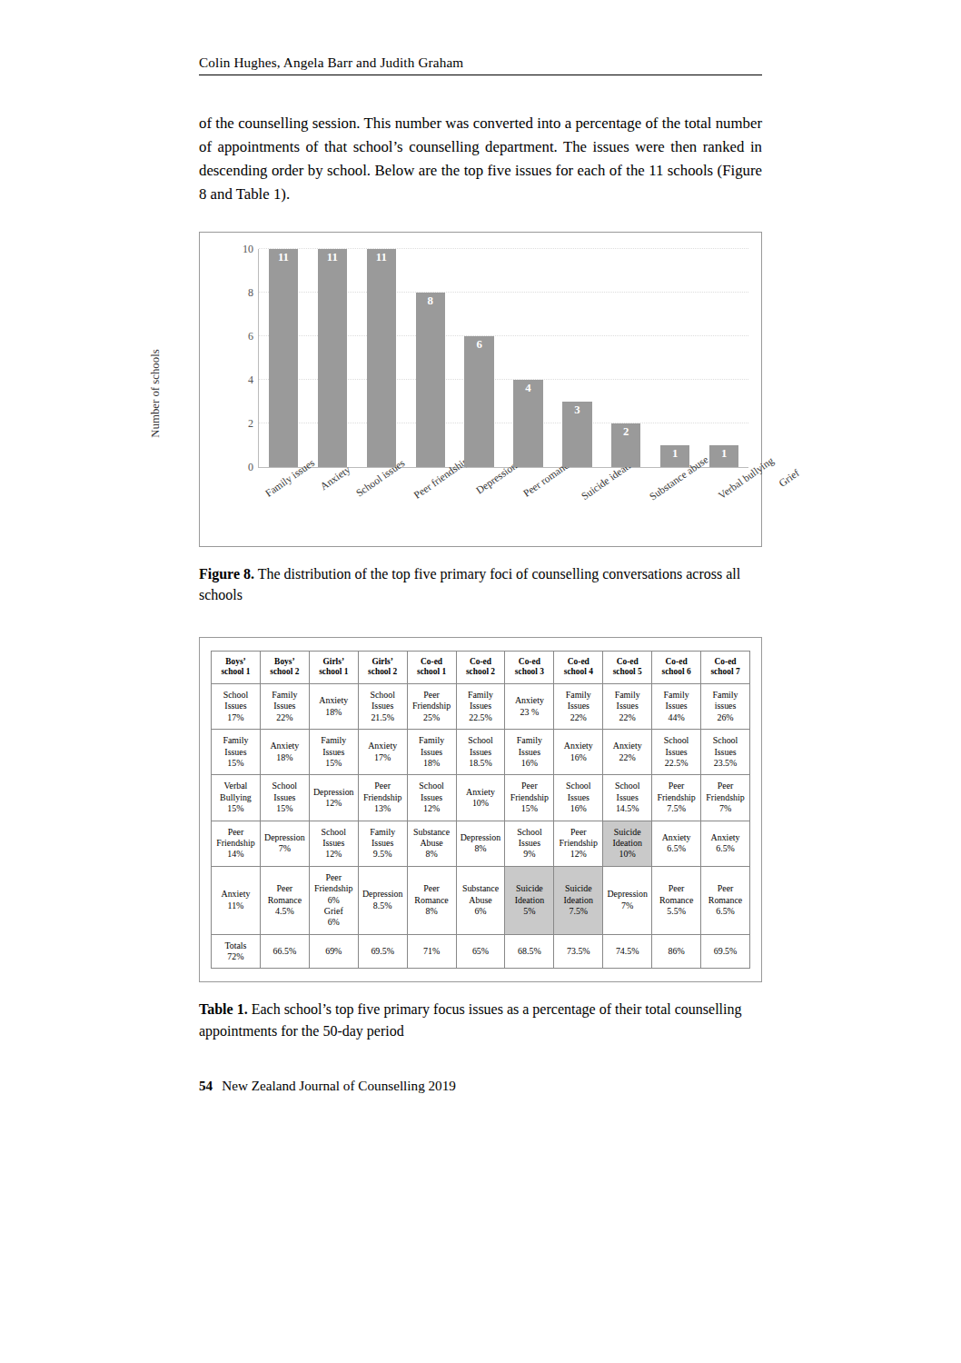Colin Hughes, Angela Barr and Judith Graham
of the counselling session. This number was converted into a percentage of the total number of appointments of that school’s counselling department. The issues were then ranked in descending order by school. Below are the top five issues for each of the 11 schools (Figure 8 and Table 1).
Number of schools
0 2 4 6 8 10
11
11
11
8
6
4
3
2
1
1
Family issues
Anxiety
School issues
Peer friendship
Depression
Peer romance
Suicide ideation
Substance abuse
Verbal bullying
Grief
Figure 8. The distribution of the top five primary foci of counselling conversations across all schools
| Boys’ school 1 | Boys’ school 2 | Girls’ school 1 | Girls’ school 2 | Co-ed school 1 | Co-ed school 2 | Co-ed school 3 | Co-ed school 4 | Co-ed school 5 | Co-ed school 6 | Co-ed school 7 |
| --- | --- | --- | --- | --- | --- | --- | --- | --- | --- | --- |
| School Issues 17% | Family Issues 22% | Anxiety 18% | School Issues 21.5% | Peer Friendship 25% | Family Issues 22.5% | Anxiety 23 % | Family Issues 22% | Family Issues 22% | Family Issues 44% | Family issues 26% |
| Family Issues 15% | Anxiety 18% | Family Issues 15% | Anxiety 17% | Family Issues 18% | School Issues 18.5% | Family Issues 16% | Anxiety 16% | Anxiety 22% | School Issues 22.5% | School Issues 23.5% |
| Verbal Bullying 15% | School Issues 15% | Depression 12% | Peer Friendship 13% | School Issues 12% | Anxiety 10% | Peer Friendship 15% | School Issues 16% | School Issues 14.5% | Peer Friendship 7.5% | Peer Friendship 7% |
| Peer Friendship 14% | Depression 7% | School Issues 12% | Family Issues 9.5% | Substance Abuse 8% | Depression 8% | School Issues 9% | Peer Friendship 12% | Suicide Ideation 10% | Anxiety 6.5% | Anxiety 6.5% |
| Anxiety 11% | Peer Romance 4.5% | Peer Friendship 6% Grief 6% | Depression 8.5% | Peer Romance 8% | Substance Abuse 6% | Suicide Ideation 5% | Suicide Ideation 7.5% | Depression 7% | Peer Romance 5.5% | Peer Romance 6.5% |
| Totals 72% | 66.5% | 69% | 69.5% | 71% | 65% | 68.5% | 73.5% | 74.5% | 86% | 69.5% |
Table 1. Each school’s top five primary focus issues as a percentage of their total counselling appointments for the 50-day period
54 New Zealand Journal of Counselling 2019